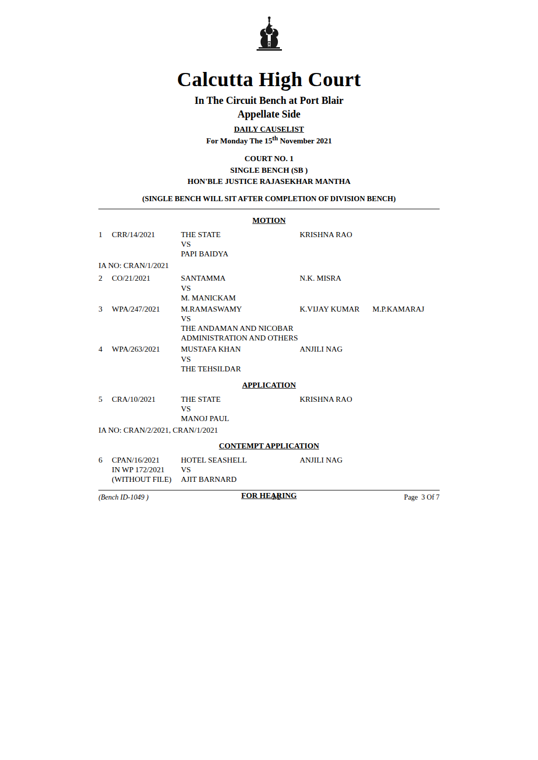Calcutta High Court
In The Circuit Bench at Port Blair
Appellate Side
DAILY CAUSELIST
For Monday The 15th November 2021
COURT NO. 1
SINGLE BENCH (SB )
HON'BLE JUSTICE RAJASEKHAR MANTHA
(SINGLE BENCH WILL SIT AFTER COMPLETION OF DIVISION BENCH)
MOTION
| 1 | CRR/14/2021 | THE STATE VS PAPI BAIDYA | KRISHNA RAO | |
IA NO: CRAN/1/2021
| 2 | CO/21/2021 | SANTAMMA VS M. MANICKAM | N.K. MISRA | |
| 3 | WPA/247/2021 | M.RAMASWAMY VS THE ANDAMAN AND NICOBAR ADMINISTRATION AND OTHERS | K.VIJAY KUMAR | M.P.KAMARAJ |
| 4 | WPA/263/2021 | MUSTAFA KHAN VS THE TEHSILDAR | ANJILI NAG | |
APPLICATION
| 5 | CRA/10/2021 | THE STATE VS MANOJ PAUL | KRISHNA RAO | |
IA NO: CRAN/2/2021, CRAN/1/2021
CONTEMPT APPLICATION
| 6 | CPAN/16/2021 IN WP 172/2021 (WITHOUT FILE) | HOTEL SEASHELL VS AJIT BARNARD | ANJILI NAG | |
FOR HEARING
(Bench ID-1049 )
1/2
Page 3 Of 7